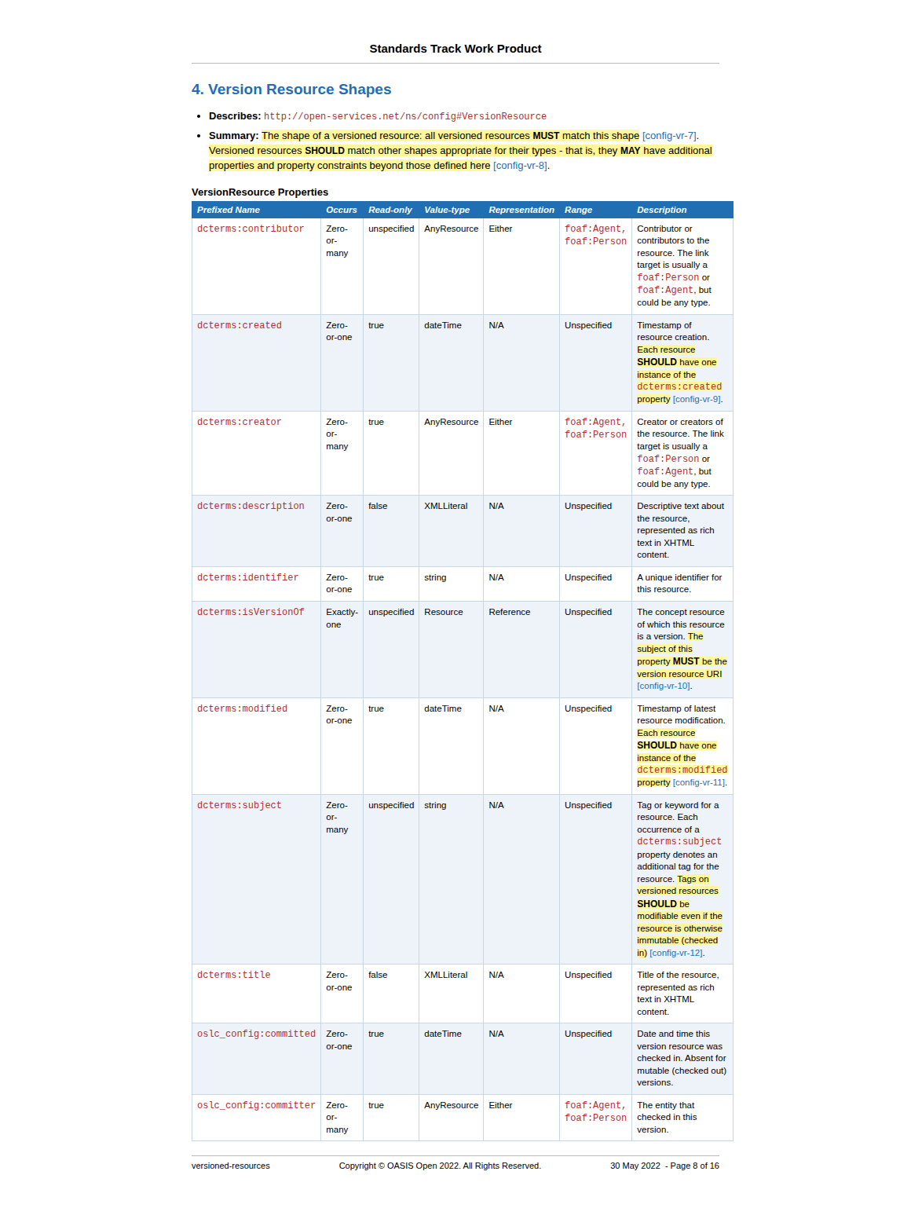Standards Track Work Product
4. Version Resource Shapes
Describes: http://open-services.net/ns/config#VersionResource
Summary: The shape of a versioned resource: all versioned resources MUST match this shape [config-vr-7]. Versioned resources SHOULD match other shapes appropriate for their types - that is, they MAY have additional properties and property constraints beyond those defined here [config-vr-8].
VersionResource Properties
| Prefixed Name | Occurs | Read-only | Value-type | Representation | Range | Description |
| --- | --- | --- | --- | --- | --- | --- |
| dcterms:contributor | Zero-or-many | unspecified | AnyResource | Either | foaf:Agent, foaf:Person | Contributor or contributors to the resource. The link target is usually a foaf:Person or foaf:Agent , but could be any type. |
| dcterms:created | Zero-or-one | true | dateTime | N/A | Unspecified | Timestamp of resource creation. Each resource SHOULD have one instance of the dcterms:created property [config-vr-9] . |
| dcterms:creator | Zero-or-many | true | AnyResource | Either | foaf:Agent, foaf:Person | Creator or creators of the resource. The link target is usually a foaf:Person or foaf:Agent , but could be any type. |
| dcterms:description | Zero-or-one | false | XMLLiteral | N/A | Unspecified | Descriptive text about the resource, represented as rich text in XHTML content. |
| dcterms:identifier | Zero-or-one | true | string | N/A | Unspecified | A unique identifier for this resource. |
| dcterms:isVersionOf | Exactly-one | unspecified | Resource | Reference | Unspecified | The concept resource of which this resource is a version. The subject of this property MUST be the version resource URI [config-vr-10] . |
| dcterms:modified | Zero-or-one | true | dateTime | N/A | Unspecified | Timestamp of latest resource modification. Each resource SHOULD have one instance of the dcterms:modified property [config-vr-11] . |
| dcterms:subject | Zero-or-many | unspecified | string | N/A | Unspecified | Tag or keyword for a resource. Each occurrence of a dcterms:subject property denotes an additional tag for the resource. Tags on versioned resources SHOULD be modifiable even if the resource is otherwise immutable (checked in) [config-vr-12] . |
| dcterms:title | Zero-or-one | false | XMLLiteral | N/A | Unspecified | Title of the resource, represented as rich text in XHTML content. |
| oslc_config:committed | Zero-or-one | true | dateTime | N/A | Unspecified | Date and time this version resource was checked in. Absent for mutable (checked out) versions. |
| oslc_config:committer | Zero-or-many | true | AnyResource | Either | foaf:Agent, foaf:Person | The entity that checked in this version. |
versioned-resources
Copyright © OASIS Open 2022. All Rights Reserved.
30 May 2022 - Page 8 of 16